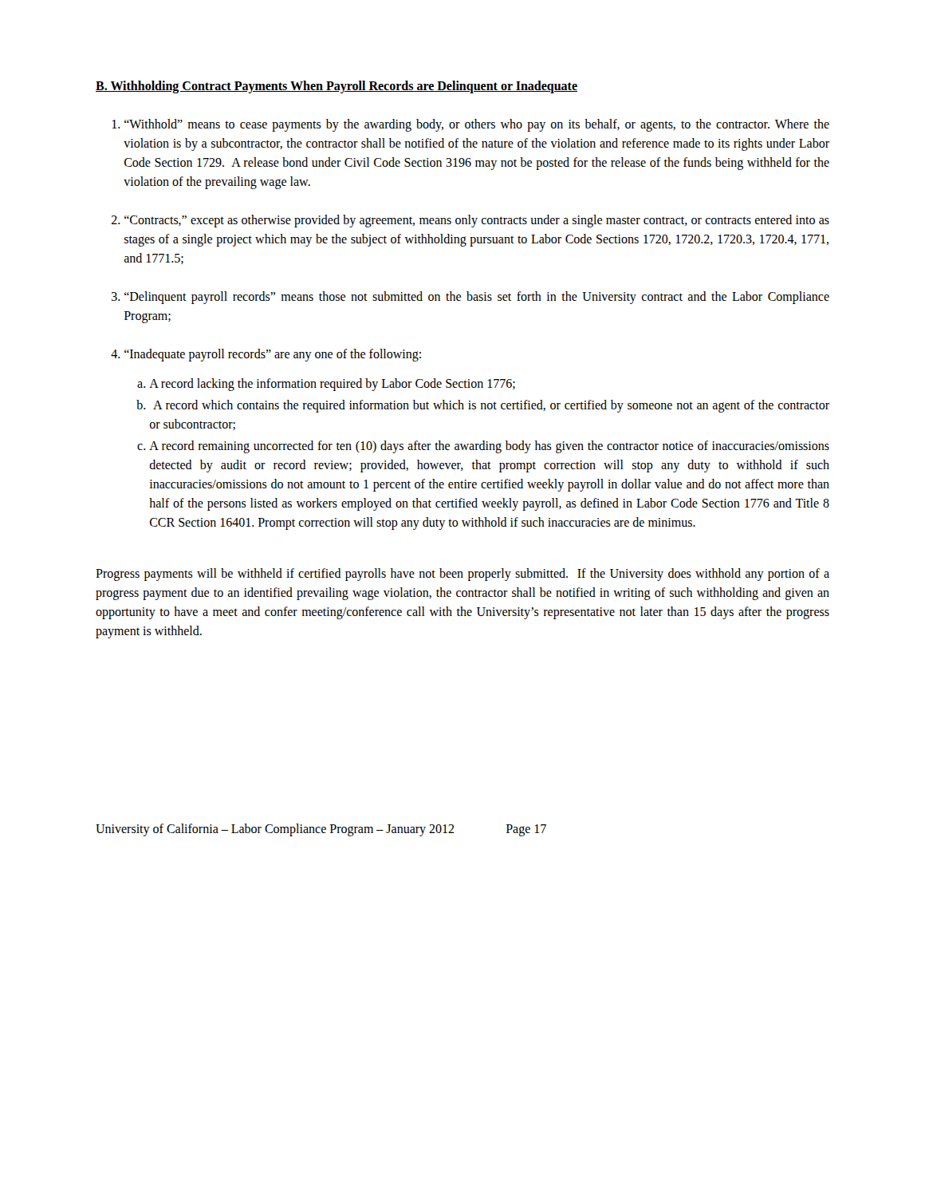B. Withholding Contract Payments When Payroll Records are Delinquent or Inadequate
“Withhold” means to cease payments by the awarding body, or others who pay on its behalf, or agents, to the contractor. Where the violation is by a subcontractor, the contractor shall be notified of the nature of the violation and reference made to its rights under Labor Code Section 1729. A release bond under Civil Code Section 3196 may not be posted for the release of the funds being withheld for the violation of the prevailing wage law.
“Contracts,” except as otherwise provided by agreement, means only contracts under a single master contract, or contracts entered into as stages of a single project which may be the subject of withholding pursuant to Labor Code Sections 1720, 1720.2, 1720.3, 1720.4, 1771, and 1771.5;
“Delinquent payroll records” means those not submitted on the basis set forth in the University contract and the Labor Compliance Program;
“Inadequate payroll records” are any one of the following:
A record lacking the information required by Labor Code Section 1776;
A record which contains the required information but which is not certified, or certified by someone not an agent of the contractor or subcontractor;
A record remaining uncorrected for ten (10) days after the awarding body has given the contractor notice of inaccuracies/omissions detected by audit or record review; provided, however, that prompt correction will stop any duty to withhold if such inaccuracies/omissions do not amount to 1 percent of the entire certified weekly payroll in dollar value and do not affect more than half of the persons listed as workers employed on that certified weekly payroll, as defined in Labor Code Section 1776 and Title 8 CCR Section 16401. Prompt correction will stop any duty to withhold if such inaccuracies are de minimus.
Progress payments will be withheld if certified payrolls have not been properly submitted. If the University does withhold any portion of a progress payment due to an identified prevailing wage violation, the contractor shall be notified in writing of such withholding and given an opportunity to have a meet and confer meeting/conference call with the University’s representative not later than 15 days after the progress payment is withheld.
University of California – Labor Compliance Program – January 2012 Page 17